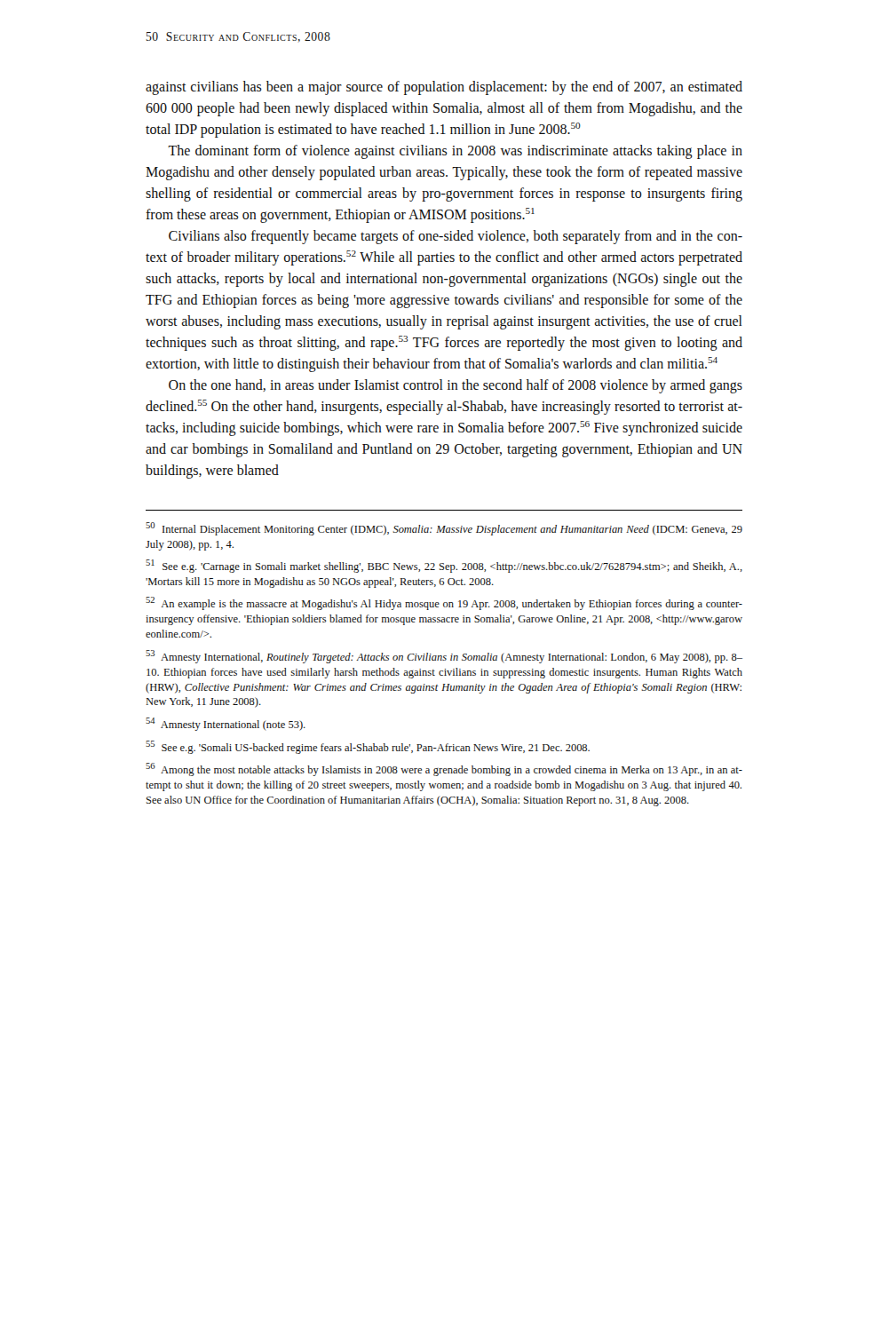50 Security and Conflicts, 2008
against civilians has been a major source of population displacement: by the end of 2007, an estimated 600 000 people had been newly displaced within Somalia, almost all of them from Mogadishu, and the total IDP population is estimated to have reached 1.1 million in June 2008.50
The dominant form of violence against civilians in 2008 was indiscriminate attacks taking place in Mogadishu and other densely populated urban areas. Typically, these took the form of repeated massive shelling of residential or commercial areas by pro-government forces in response to insurgents firing from these areas on government, Ethiopian or AMISOM positions.51
Civilians also frequently became targets of one-sided violence, both separately from and in the context of broader military operations.52 While all parties to the conflict and other armed actors perpetrated such attacks, reports by local and international non-governmental organizations (NGOs) single out the TFG and Ethiopian forces as being 'more aggressive towards civilians' and responsible for some of the worst abuses, including mass executions, usually in reprisal against insurgent activities, the use of cruel techniques such as throat slitting, and rape.53 TFG forces are reportedly the most given to looting and extortion, with little to distinguish their behaviour from that of Somalia's warlords and clan militia.54
On the one hand, in areas under Islamist control in the second half of 2008 violence by armed gangs declined.55 On the other hand, insurgents, especially al-Shabab, have increasingly resorted to terrorist attacks, including suicide bombings, which were rare in Somalia before 2007.56 Five synchronized suicide and car bombings in Somaliland and Puntland on 29 October, targeting government, Ethiopian and UN buildings, were blamed
50 Internal Displacement Monitoring Center (IDMC), Somalia: Massive Displacement and Humanitarian Need (IDCM: Geneva, 29 July 2008), pp. 1, 4.
51 See e.g. 'Carnage in Somali market shelling', BBC News, 22 Sep. 2008, <http://news.bbc.co.uk/2/7628794.stm>; and Sheikh, A., 'Mortars kill 15 more in Mogadishu as 50 NGOs appeal', Reuters, 6 Oct. 2008.
52 An example is the massacre at Mogadishu's Al Hidya mosque on 19 Apr. 2008, undertaken by Ethiopian forces during a counter-insurgency offensive. 'Ethiopian soldiers blamed for mosque massacre in Somalia', Garowe Online, 21 Apr. 2008, <http://www.garoweonline.com/>.
53 Amnesty International, Routinely Targeted: Attacks on Civilians in Somalia (Amnesty International: London, 6 May 2008), pp. 8–10. Ethiopian forces have used similarly harsh methods against civilians in suppressing domestic insurgents. Human Rights Watch (HRW), Collective Punishment: War Crimes and Crimes against Humanity in the Ogaden Area of Ethiopia's Somali Region (HRW: New York, 11 June 2008).
54 Amnesty International (note 53).
55 See e.g. 'Somali US-backed regime fears al-Shabab rule', Pan-African News Wire, 21 Dec. 2008.
56 Among the most notable attacks by Islamists in 2008 were a grenade bombing in a crowded cinema in Merka on 13 Apr., in an attempt to shut it down; the killing of 20 street sweepers, mostly women; and a roadside bomb in Mogadishu on 3 Aug. that injured 40. See also UN Office for the Coordination of Humanitarian Affairs (OCHA), Somalia: Situation Report no. 31, 8 Aug. 2008.